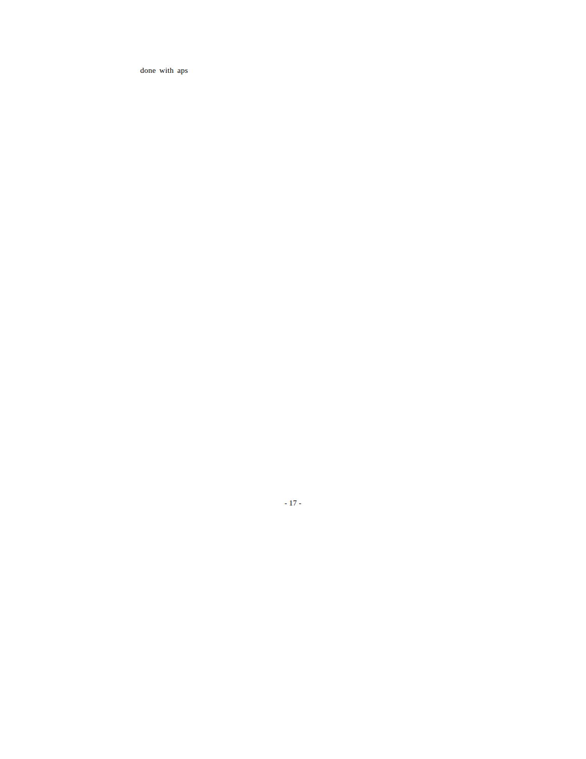done with aps
- 17 -